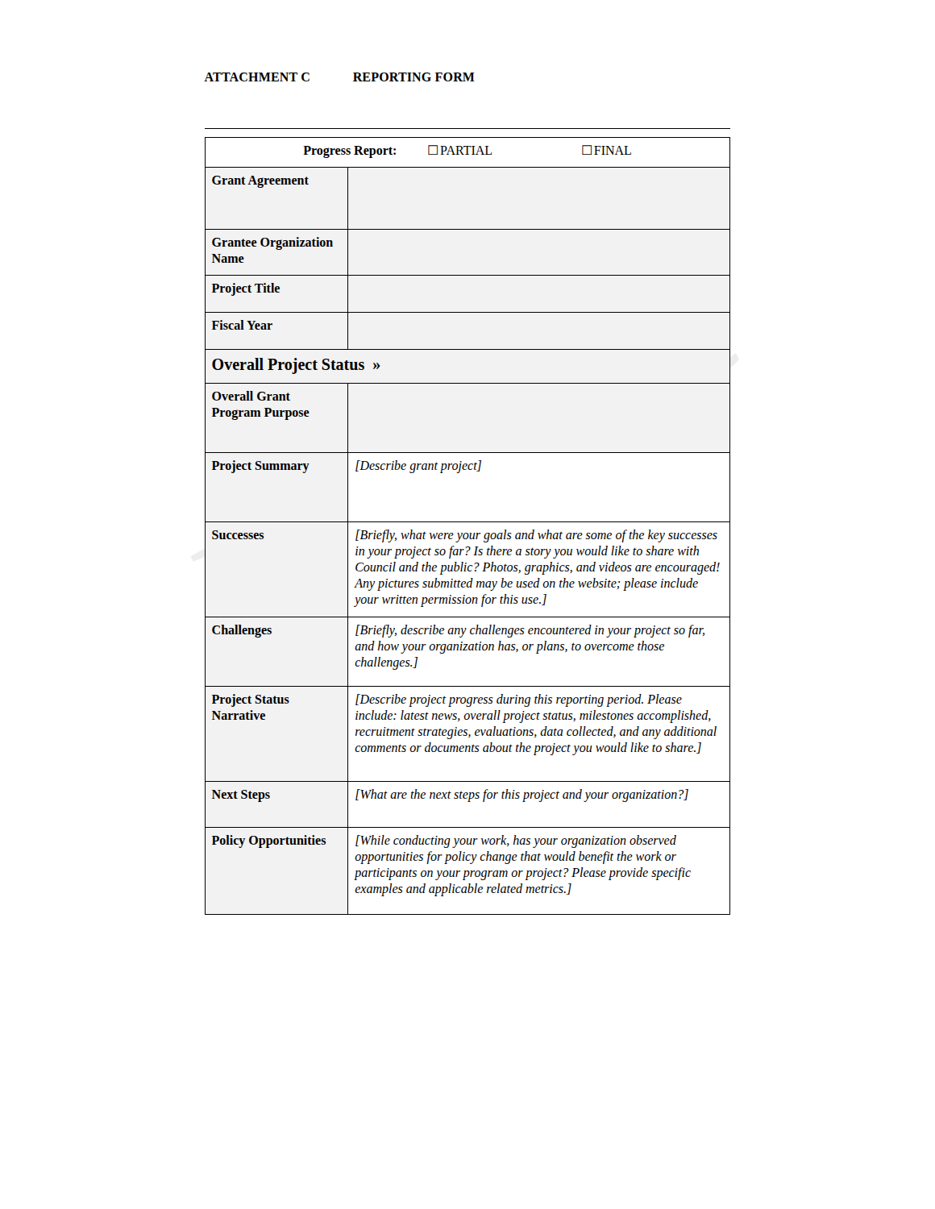Exempt
ATTACHMENT C REPORTING FORM
| Progress Report: ☐ PARTIAL ☐ FINAL |
| Grant Agreement | |
| Grantee Organization Name | |
| Project Title | |
| Fiscal Year | |
| Overall Project Status » |
| Overall Grant Program Purpose | |
| Project Summary | [Describe grant project] |
| Successes | [Briefly, what were your goals and what are some of the key successes in your project so far? Is there a story you would like to share with Council and the public? Photos, graphics, and videos are encouraged! Any pictures submitted may be used on the website; please include your written permission for this use.] |
| Challenges | [Briefly, describe any challenges encountered in your project so far, and how your organization has, or plans, to overcome those challenges.] |
| Project Status Narrative | [Describe project progress during this reporting period. Please include: latest news, overall project status, milestones accomplished, recruitment strategies, evaluations, data collected, and any additional comments or documents about the project you would like to share.] |
| Next Steps | [What are the next steps for this project and your organization?] |
| Policy Opportunities | [While conducting your work, has your organization observed opportunities for policy change that would benefit the work or participants on your program or project? Please provide specific examples and applicable related metrics.] |